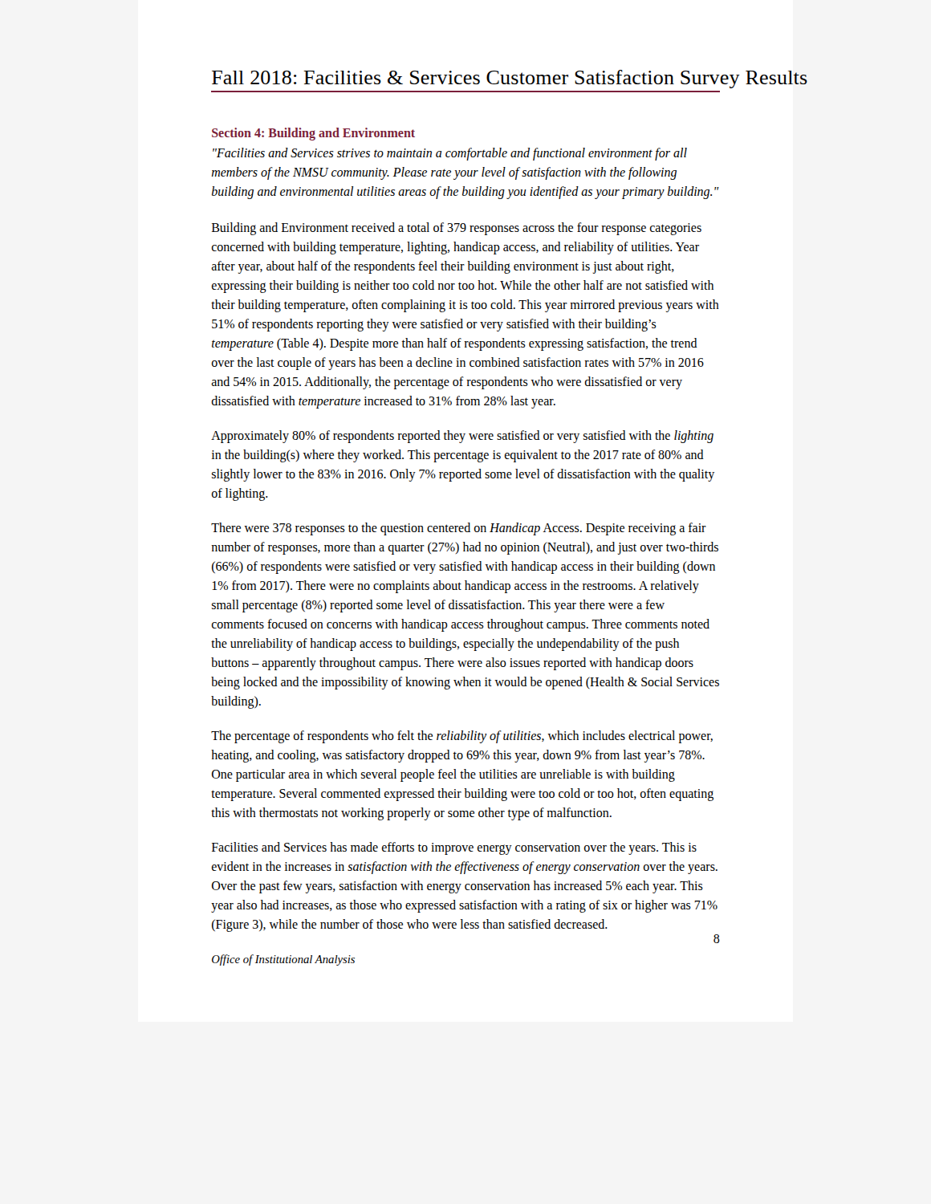Fall 2018: Facilities & Services Customer Satisfaction Survey Results
Section 4: Building and Environment
"Facilities and Services strives to maintain a comfortable and functional environment for all members of the NMSU community. Please rate your level of satisfaction with the following building and environmental utilities areas of the building you identified as your primary building."
Building and Environment received a total of 379 responses across the four response categories concerned with building temperature, lighting, handicap access, and reliability of utilities. Year after year, about half of the respondents feel their building environment is just about right, expressing their building is neither too cold nor too hot. While the other half are not satisfied with their building temperature, often complaining it is too cold. This year mirrored previous years with 51% of respondents reporting they were satisfied or very satisfied with their building’s temperature (Table 4). Despite more than half of respondents expressing satisfaction, the trend over the last couple of years has been a decline in combined satisfaction rates with 57% in 2016 and 54% in 2015. Additionally, the percentage of respondents who were dissatisfied or very dissatisfied with temperature increased to 31% from 28% last year.
Approximately 80% of respondents reported they were satisfied or very satisfied with the lighting in the building(s) where they worked. This percentage is equivalent to the 2017 rate of 80% and slightly lower to the 83% in 2016. Only 7% reported some level of dissatisfaction with the quality of lighting.
There were 378 responses to the question centered on Handicap Access. Despite receiving a fair number of responses, more than a quarter (27%) had no opinion (Neutral), and just over two-thirds (66%) of respondents were satisfied or very satisfied with handicap access in their building (down 1% from 2017). There were no complaints about handicap access in the restrooms. A relatively small percentage (8%) reported some level of dissatisfaction. This year there were a few comments focused on concerns with handicap access throughout campus. Three comments noted the unreliability of handicap access to buildings, especially the undependability of the push buttons – apparently throughout campus. There were also issues reported with handicap doors being locked and the impossibility of knowing when it would be opened (Health & Social Services building).
The percentage of respondents who felt the reliability of utilities, which includes electrical power, heating, and cooling, was satisfactory dropped to 69% this year, down 9% from last year’s 78%. One particular area in which several people feel the utilities are unreliable is with building temperature. Several commented expressed their building were too cold or too hot, often equating this with thermostats not working properly or some other type of malfunction.
Facilities and Services has made efforts to improve energy conservation over the years. This is evident in the increases in satisfaction with the effectiveness of energy conservation over the years. Over the past few years, satisfaction with energy conservation has increased 5% each year. This year also had increases, as those who expressed satisfaction with a rating of six or higher was 71% (Figure 3), while the number of those who were less than satisfied decreased.
Office of Institutional Analysis
8